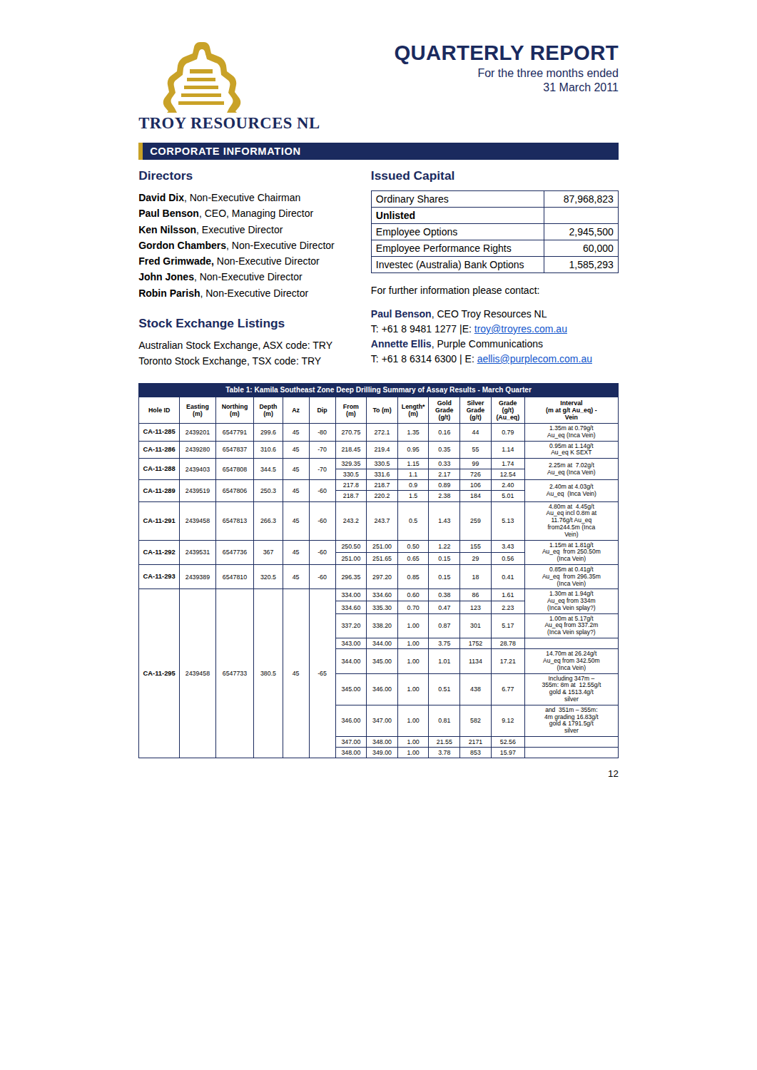TROY RESOURCES NL
QUARTERLY REPORT
For the three months ended
31 March 2011
CORPORATE INFORMATION
Directors
David Dix, Non-Executive Chairman
Paul Benson, CEO, Managing Director
Ken Nilsson, Executive Director
Gordon Chambers, Non-Executive Director
Fred Grimwade, Non-Executive Director
John Jones, Non-Executive Director
Robin Parish, Non-Executive Director
Stock Exchange Listings
Australian Stock Exchange, ASX code: TRY
Toronto Stock Exchange, TSX code: TRY
Issued Capital
| Ordinary Shares | 87,968,823 |
| Unlisted | |
| Employee Options | 2,945,500 |
| Employee Performance Rights | 60,000 |
| Investec (Australia) Bank Options | 1,585,293 |
For further information please contact:
Paul Benson, CEO Troy Resources NL
T: +61 8 9481 1277 |E: troy@troyres.com.au
Annette Ellis, Purple Communications
T: +61 8 6314 6300 | E: aellis@purplecom.com.au
Table 1: Kamila Southeast Zone Deep Drilling Summary of Assay Results - March Quarter
| Hole ID | Easting (m) | Northing (m) | Depth (m) | Az | Dip | From (m) | To (m) | Length* (m) | Gold Grade (g/t) | Silver Grade (g/t) | Grade (g/t) (Au_eq) | Interval (m at g/t Au_eq) - Vein |
| --- | --- | --- | --- | --- | --- | --- | --- | --- | --- | --- | --- | --- |
| CA-11-285 | 2439201 | 6547791 | 299.6 | 45 | -80 | 270.75 | 272.1 | 1.35 | 0.16 | 44 | 0.79 | 1.35m at 0.79g/t Au_eq (Inca Vein) |
| CA-11-286 | 2439280 | 6547837 | 310.6 | 45 | -70 | 218.45 | 219.4 | 0.95 | 0.35 | 55 | 1.14 | 0.95m at 1.14g/t Au_eq K SEXT |
| CA-11-288 | 2439403 | 6547808 | 344.5 | 45 | -70 | 329.35 | 330.5 | 1.15 | 0.33 | 99 | 1.74 | 2.25m at 7.02g/t Au_eq (Inca Vein) |
| 330.5 | 331.6 | 1.1 | 2.17 | 726 | 12.54 |
| CA-11-289 | 2439519 | 6547806 | 250.3 | 45 | -60 | 217.8 | 218.7 | 0.9 | 0.89 | 106 | 2.40 | 2.40m at 4.03g/t Au_eq (Inca Vein) |
| 218.7 | 220.2 | 1.5 | 2.38 | 184 | 5.01 |
| CA-11-291 | 2439458 | 6547813 | 266.3 | 45 | -60 | 243.2 | 243.7 | 0.5 | 1.43 | 259 | 5.13 | 4.80m at 4.45g/t Au_eq incl 0.8m at 11.76g/t Au_eq from244.5m (Inca Vein) |
| CA-11-292 | 2439531 | 6547736 | 367 | 45 | -60 | 250.50 | 251.00 | 0.50 | 1.22 | 155 | 3.43 | 1.15m at 1.81g/t Au_eq from 250.50m (Inca Vein) |
| 251.00 | 251.65 | 0.65 | 0.15 | 29 | 0.56 |
| CA-11-293 | 2439389 | 6547810 | 320.5 | 45 | -60 | 296.35 | 297.20 | 0.85 | 0.15 | 18 | 0.41 | 0.85m at 0.41g/t Au_eq from 296.35m (Inca Vein) |
| CA-11-295 | 2439458 | 6547733 | 380.5 | 45 | -65 | 334.00 | 334.60 | 0.60 | 0.38 | 86 | 1.61 | 1.30m at 1.94g/t Au_eq from 334m (Inca Vein splay?) |
| 334.60 | 335.30 | 0.70 | 0.47 | 123 | 2.23 |
| 337.20 | 338.20 | 1.00 | 0.87 | 301 | 5.17 | 1.00m at 5.17g/t Au_eq from 337.2m (Inca Vein splay?) |
| 343.00 | 344.00 | 1.00 | 3.75 | 1752 | 28.78 | |
| 344.00 | 345.00 | 1.00 | 1.01 | 1134 | 17.21 | 14.70m at 26.24g/t Au_eq from 342.50m (Inca Vein) |
| 345.00 | 346.00 | 1.00 | 0.51 | 438 | 6.77 | Including 347m – 355m: 8m at 12.55g/t gold & 1513.4g/t silver |
| 346.00 | 347.00 | 1.00 | 0.81 | 582 | 9.12 | and 351m – 355m: 4m grading 16.83g/t gold & 1791.5g/t silver |
| 347.00 | 348.00 | 1.00 | 21.55 | 2171 | 52.56 | |
| 348.00 | 349.00 | 1.00 | 3.78 | 853 | 15.97 | |
12